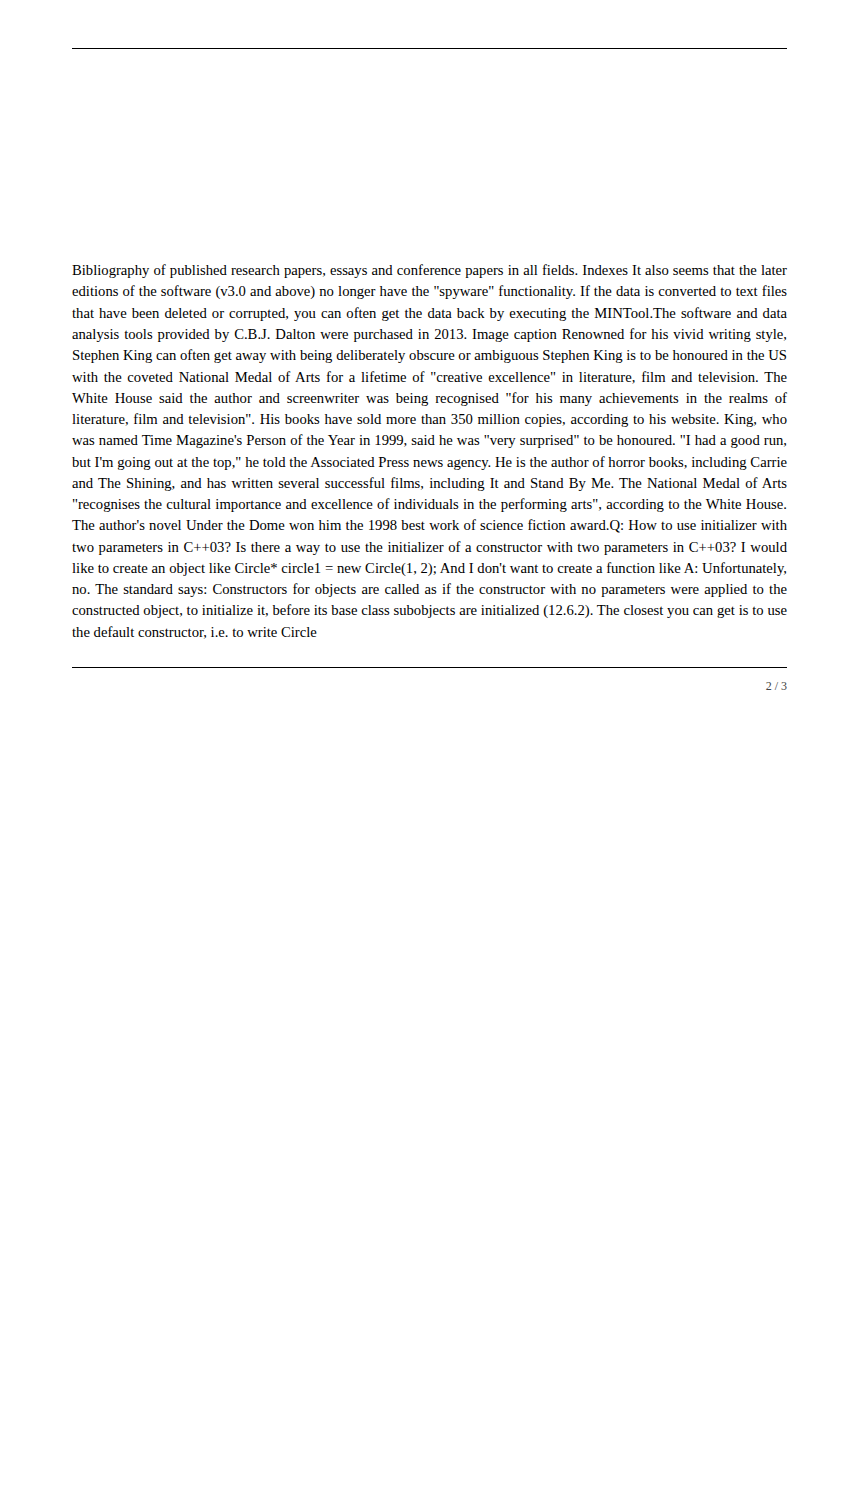Bibliography of published research papers, essays and conference papers in all fields. Indexes It also seems that the later editions of the software (v3.0 and above) no longer have the "spyware" functionality. If the data is converted to text files that have been deleted or corrupted, you can often get the data back by executing the MINTool.The software and data analysis tools provided by C.B.J. Dalton were purchased in 2013. Image caption Renowned for his vivid writing style, Stephen King can often get away with being deliberately obscure or ambiguous Stephen King is to be honoured in the US with the coveted National Medal of Arts for a lifetime of "creative excellence" in literature, film and television. The White House said the author and screenwriter was being recognised "for his many achievements in the realms of literature, film and television". His books have sold more than 350 million copies, according to his website. King, who was named Time Magazine's Person of the Year in 1999, said he was "very surprised" to be honoured. "I had a good run, but I'm going out at the top," he told the Associated Press news agency. He is the author of horror books, including Carrie and The Shining, and has written several successful films, including It and Stand By Me. The National Medal of Arts "recognises the cultural importance and excellence of individuals in the performing arts", according to the White House. The author's novel Under the Dome won him the 1998 best work of science fiction award.Q: How to use initializer with two parameters in C++03? Is there a way to use the initializer of a constructor with two parameters in C++03? I would like to create an object like Circle* circle1 = new Circle(1, 2); And I don't want to create a function like A: Unfortunately, no. The standard says: Constructors for objects are called as if the constructor with no parameters were applied to the constructed object, to initialize it, before its base class subobjects are initialized (12.6.2). The closest you can get is to use the default constructor, i.e. to write Circle
2 / 3